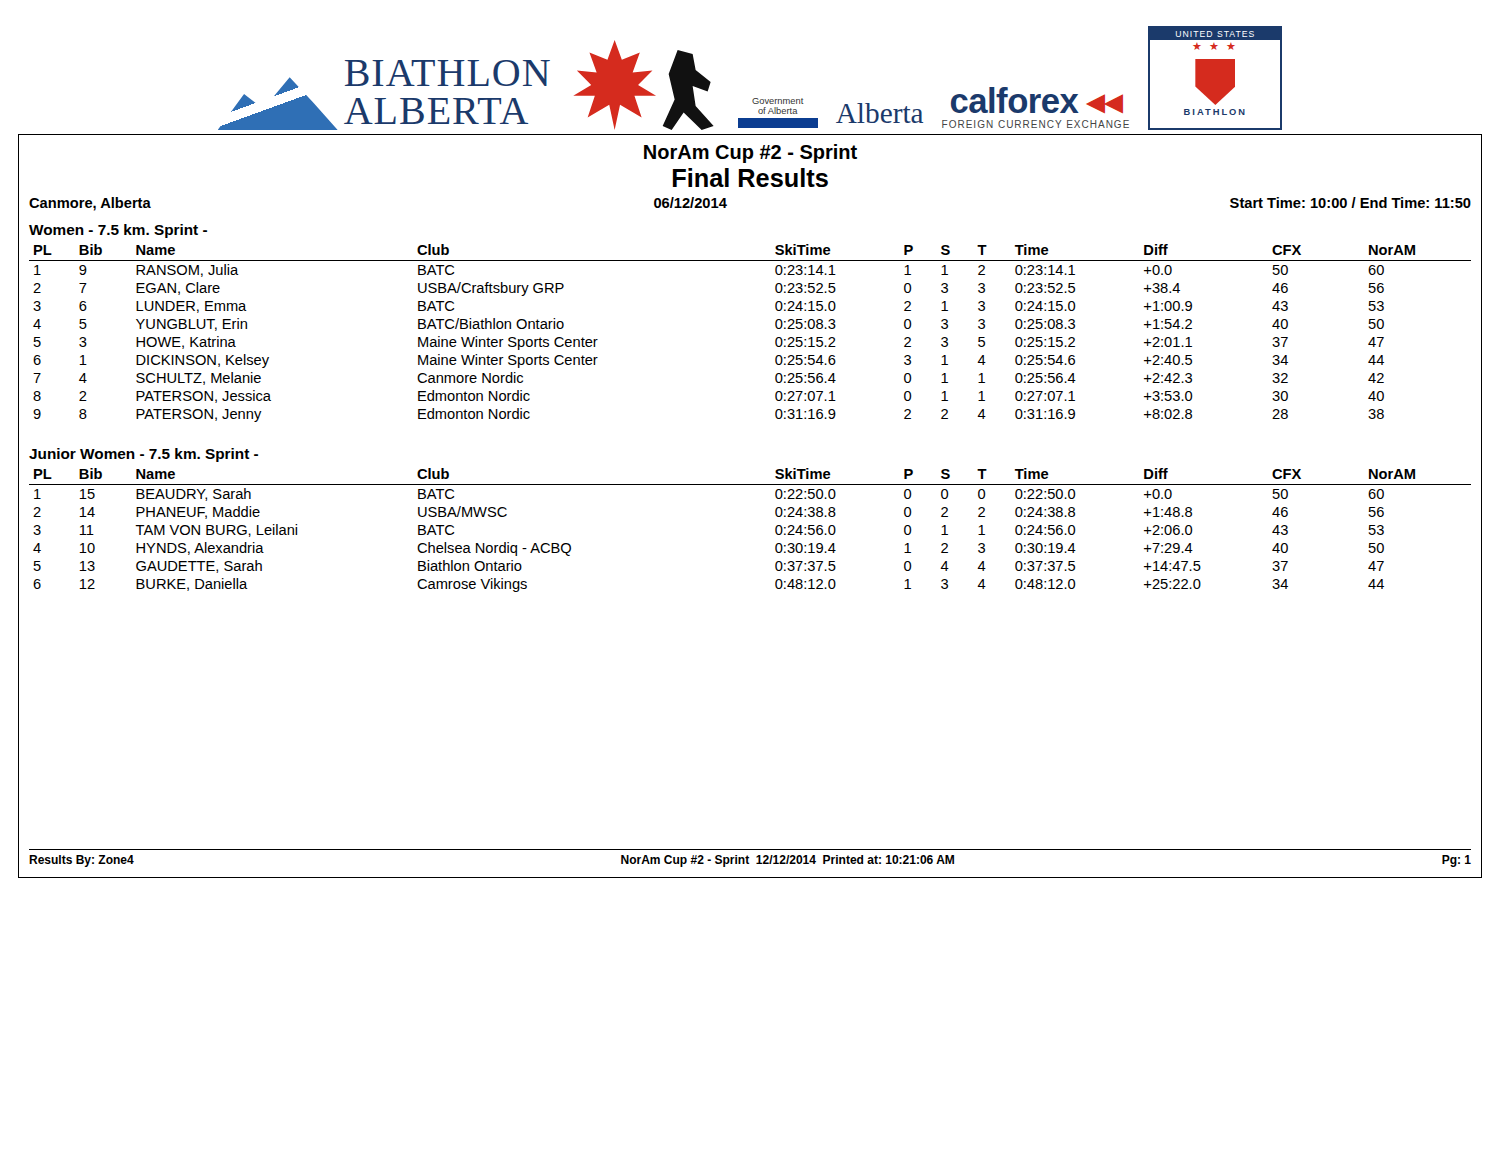BIATHLON ALBERTA
Government
of Alberta
Alberta
calforex ◂◂
FOREIGN CURRENCY EXCHANGE
UNITED STATES
★ ★ ★
BIATHLON
NorAm Cup #2 - Sprint
Final Results
Canmore, Alberta
06/12/2014
Start Time: 10:00 / End Time: 11:50
Women - 7.5 km. Sprint -
| PL | Bib | Name | Club | SkiTime | P | S | T | Time | Diff | CFX | NorAM |
| --- | --- | --- | --- | --- | --- | --- | --- | --- | --- | --- | --- |
| 1 | 9 | RANSOM, Julia | BATC | 0:23:14.1 | 1 | 1 | 2 | 0:23:14.1 | +0.0 | 50 | 60 |
| 2 | 7 | EGAN, Clare | USBA/Craftsbury GRP | 0:23:52.5 | 0 | 3 | 3 | 0:23:52.5 | +38.4 | 46 | 56 |
| 3 | 6 | LUNDER, Emma | BATC | 0:24:15.0 | 2 | 1 | 3 | 0:24:15.0 | +1:00.9 | 43 | 53 |
| 4 | 5 | YUNGBLUT, Erin | BATC/Biathlon Ontario | 0:25:08.3 | 0 | 3 | 3 | 0:25:08.3 | +1:54.2 | 40 | 50 |
| 5 | 3 | HOWE, Katrina | Maine Winter Sports Center | 0:25:15.2 | 2 | 3 | 5 | 0:25:15.2 | +2:01.1 | 37 | 47 |
| 6 | 1 | DICKINSON, Kelsey | Maine Winter Sports Center | 0:25:54.6 | 3 | 1 | 4 | 0:25:54.6 | +2:40.5 | 34 | 44 |
| 7 | 4 | SCHULTZ, Melanie | Canmore Nordic | 0:25:56.4 | 0 | 1 | 1 | 0:25:56.4 | +2:42.3 | 32 | 42 |
| 8 | 2 | PATERSON, Jessica | Edmonton Nordic | 0:27:07.1 | 0 | 1 | 1 | 0:27:07.1 | +3:53.0 | 30 | 40 |
| 9 | 8 | PATERSON, Jenny | Edmonton Nordic | 0:31:16.9 | 2 | 2 | 4 | 0:31:16.9 | +8:02.8 | 28 | 38 |
Junior Women - 7.5 km. Sprint -
| PL | Bib | Name | Club | SkiTime | P | S | T | Time | Diff | CFX | NorAM |
| --- | --- | --- | --- | --- | --- | --- | --- | --- | --- | --- | --- |
| 1 | 15 | BEAUDRY, Sarah | BATC | 0:22:50.0 | 0 | 0 | 0 | 0:22:50.0 | +0.0 | 50 | 60 |
| 2 | 14 | PHANEUF, Maddie | USBA/MWSC | 0:24:38.8 | 0 | 2 | 2 | 0:24:38.8 | +1:48.8 | 46 | 56 |
| 3 | 11 | TAM VON BURG, Leilani | BATC | 0:24:56.0 | 0 | 1 | 1 | 0:24:56.0 | +2:06.0 | 43 | 53 |
| 4 | 10 | HYNDS, Alexandria | Chelsea Nordiq - ACBQ | 0:30:19.4 | 1 | 2 | 3 | 0:30:19.4 | +7:29.4 | 40 | 50 |
| 5 | 13 | GAUDETTE, Sarah | Biathlon Ontario | 0:37:37.5 | 0 | 4 | 4 | 0:37:37.5 | +14:47.5 | 37 | 47 |
| 6 | 12 | BURKE, Daniella | Camrose Vikings | 0:48:12.0 | 1 | 3 | 4 | 0:48:12.0 | +25:22.0 | 34 | 44 |
Results By: Zone4
NorAm Cup #2 - Sprint 12/12/2014 Printed at: 10:21:06 AM
Pg: 1